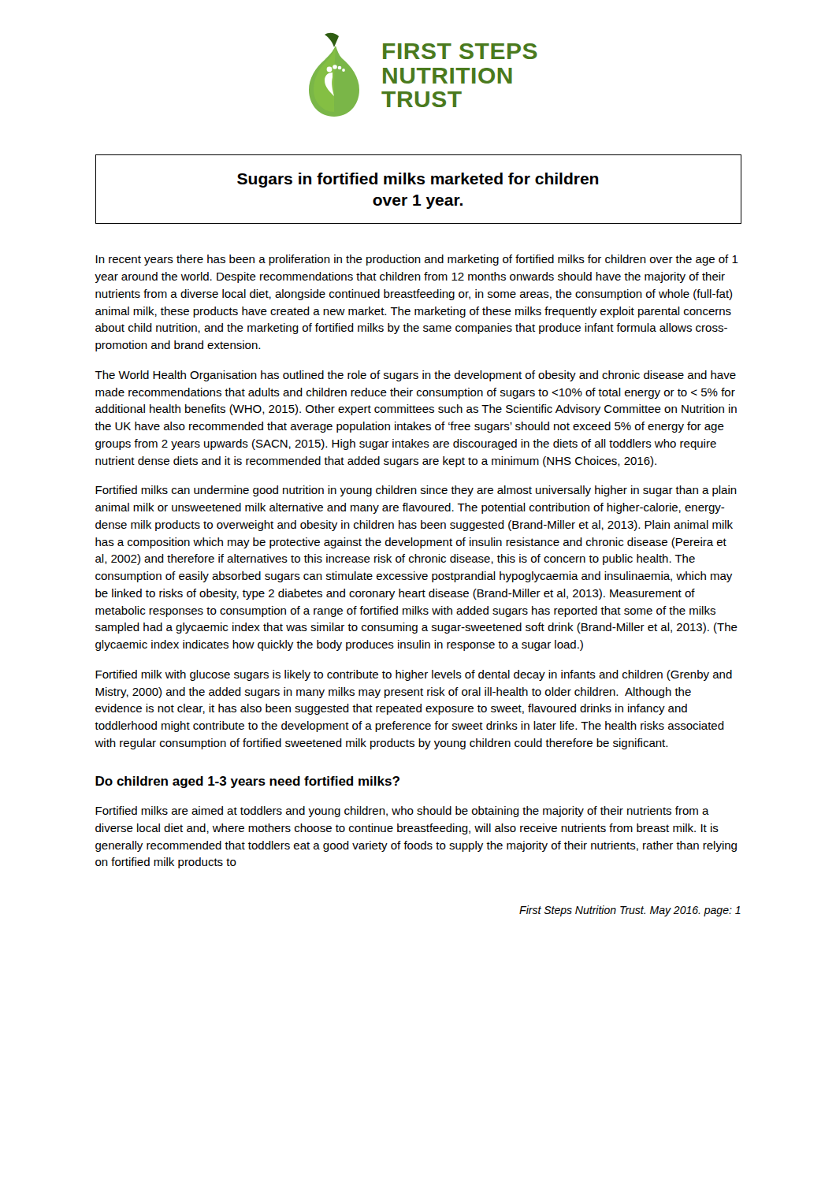FIRST STEPS NUTRITION TRUST
Sugars in fortified milks marketed for children
over 1 year.
In recent years there has been a proliferation in the production and marketing of fortified milks for children over the age of 1 year around the world. Despite recommendations that children from 12 months onwards should have the majority of their nutrients from a diverse local diet, alongside continued breastfeeding or, in some areas, the consumption of whole (full-fat) animal milk, these products have created a new market. The marketing of these milks frequently exploit parental concerns about child nutrition, and the marketing of fortified milks by the same companies that produce infant formula allows cross-promotion and brand extension.
The World Health Organisation has outlined the role of sugars in the development of obesity and chronic disease and have made recommendations that adults and children reduce their consumption of sugars to <10% of total energy or to < 5% for additional health benefits (WHO, 2015). Other expert committees such as The Scientific Advisory Committee on Nutrition in the UK have also recommended that average population intakes of ‘free sugars’ should not exceed 5% of energy for age groups from 2 years upwards (SACN, 2015). High sugar intakes are discouraged in the diets of all toddlers who require nutrient dense diets and it is recommended that added sugars are kept to a minimum (NHS Choices, 2016).
Fortified milks can undermine good nutrition in young children since they are almost universally higher in sugar than a plain animal milk or unsweetened milk alternative and many are flavoured. The potential contribution of higher-calorie, energy-dense milk products to overweight and obesity in children has been suggested (Brand-Miller et al, 2013). Plain animal milk has a composition which may be protective against the development of insulin resistance and chronic disease (Pereira et al, 2002) and therefore if alternatives to this increase risk of chronic disease, this is of concern to public health. The consumption of easily absorbed sugars can stimulate excessive postprandial hypoglycaemia and insulinaemia, which may be linked to risks of obesity, type 2 diabetes and coronary heart disease (Brand-Miller et al, 2013). Measurement of metabolic responses to consumption of a range of fortified milks with added sugars has reported that some of the milks sampled had a glycaemic index that was similar to consuming a sugar-sweetened soft drink (Brand-Miller et al, 2013). (The glycaemic index indicates how quickly the body produces insulin in response to a sugar load.)
Fortified milk with glucose sugars is likely to contribute to higher levels of dental decay in infants and children (Grenby and Mistry, 2000) and the added sugars in many milks may present risk of oral ill-health to older children. Although the evidence is not clear, it has also been suggested that repeated exposure to sweet, flavoured drinks in infancy and toddlerhood might contribute to the development of a preference for sweet drinks in later life. The health risks associated with regular consumption of fortified sweetened milk products by young children could therefore be significant.
Do children aged 1-3 years need fortified milks?
Fortified milks are aimed at toddlers and young children, who should be obtaining the majority of their nutrients from a diverse local diet and, where mothers choose to continue breastfeeding, will also receive nutrients from breast milk. It is generally recommended that toddlers eat a good variety of foods to supply the majority of their nutrients, rather than relying on fortified milk products to
First Steps Nutrition Trust. May 2016. page: 1